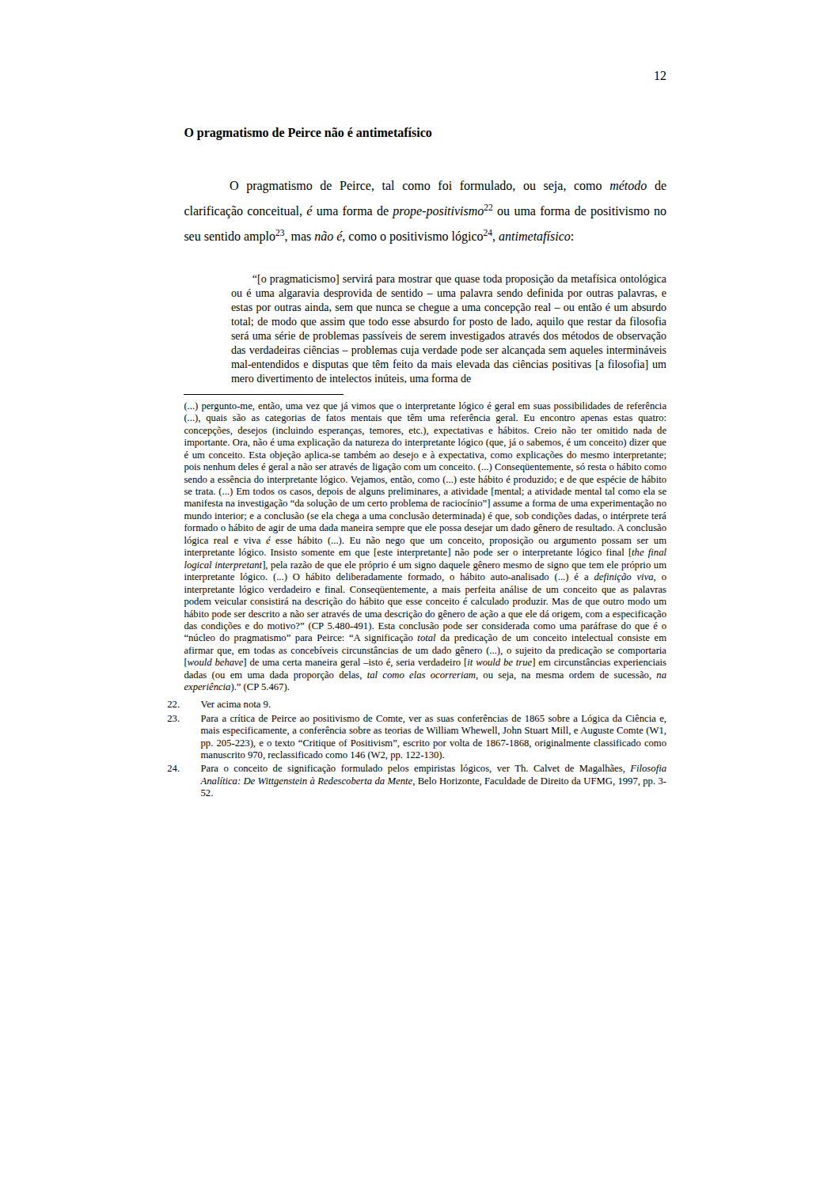12
O pragmatismo de Peirce não é antimetafísico
O pragmatismo de Peirce, tal como foi formulado, ou seja, como método de clarificação conceitual, é uma forma de prope-positivismo22 ou uma forma de positivismo no seu sentido amplo23, mas não é, como o positivismo lógico24, antimetafísico:
“[o pragmaticismo] servirá para mostrar que quase toda proposição da metafísica ontológica ou é uma algaravia desprovida de sentido – uma palavra sendo definida por outras palavras, e estas por outras ainda, sem que nunca se chegue a uma concepção real – ou então é um absurdo total; de modo que assim que todo esse absurdo for posto de lado, aquilo que restar da filosofia será uma série de problemas passíveis de serem investigados através dos métodos de observação das verdadeiras ciências – problemas cuja verdade pode ser alcançada sem aqueles intermináveis mal-entendidos e disputas que têm feito da mais elevada das ciências positivas [a filosofia] um mero divertimento de intelectos inúteis, uma forma de
(...) pergunto-me, então, uma vez que já vimos que o interpretante lógico é geral em suas possibilidades de referência (...), quais são as categorias de fatos mentais que têm uma referência geral. Eu encontro apenas estas quatro: concepções, desejos (incluindo esperanças, temores, etc.), expectativas e hábitos. Creio não ter omitido nada de importante. Ora, não é uma explicação da natureza do interpretante lógico (que, já o sabemos, é um conceito) dizer que é um conceito. Esta objeção aplica-se também ao desejo e à expectativa, como explicações do mesmo interpretante; pois nenhum deles é geral a não ser através de ligação com um conceito. (...) Conseqüentemente, só resta o hábito como sendo a essência do interpretante lógico. Vejamos, então, como (...) este hábito é produzido; e de que espécie de hábito se trata. (...) Em todos os casos, depois de alguns preliminares, a atividade [mental; a atividade mental tal como ela se manifesta na investigação “da solução de um certo problema de raciocínio”] assume a forma de uma experimentação no mundo interior; e a conclusão (se ela chega a uma conclusão determinada) é que, sob condições dadas, o intérprete terá formado o hábito de agir de uma dada maneira sempre que ele possa desejar um dado gênero de resultado. A conclusão lógica real e viva é esse hábito (...). Eu não nego que um conceito, proposição ou argumento possam ser um interpretante lógico. Insisto somente em que [este interpretante] não pode ser o interpretante lógico final [the final logical interpretant], pela razão de que ele próprio é um signo daquele gênero mesmo de signo que tem ele próprio um interpretante lógico. (...) O hábito deliberadamente formado, o hábito auto-analisado (...) é a definição viva, o interpretante lógico verdadeiro e final. Conseqüentemente, a mais perfeita análise de um conceito que as palavras podem veicular consistirá na descrição do hábito que esse conceito é calculado produzir. Mas de que outro modo um hábito pode ser descrito a não ser através de uma descrição do gênero de ação a que ele dá origem, com a especificação das condições e do motivo?” (CP 5.480-491). Esta conclusão pode ser considerada como uma paráfrase do que é o “núcleo do pragmatismo” para Peirce: “A significação total da predicação de um conceito intelectual consiste em afirmar que, em todas as concebíveis circunstâncias de um dado gênero (...), o sujeito da predicação se comportaria [would behave] de uma certa maneira geral –isto é, seria verdadeiro [it would be true] em circunstâncias experienciais dadas (ou em uma dada proporção delas, tal como elas ocorreriam, ou seja, na mesma ordem de sucessão, na experiência).” (CP 5.467).
22. Ver acima nota 9.
23. Para a crítica de Peirce ao positivismo de Comte, ver as suas conferências de 1865 sobre a Lógica da Ciência e, mais especificamente, a conferência sobre as teorias de William Whewell, John Stuart Mill, e Auguste Comte (W1, pp. 205-223), e o texto “Critique of Positivism”, escrito por volta de 1867-1868, originalmente classificado como manuscrito 970, reclassificado como 146 (W2, pp. 122-130).
24. Para o conceito de significação formulado pelos empiristas lógicos, ver Th. Calvet de Magalhães, Filosofia Analítica: De Wittgenstein à Redescoberta da Mente, Belo Horizonte, Faculdade de Direito da UFMG, 1997, pp. 3-52.